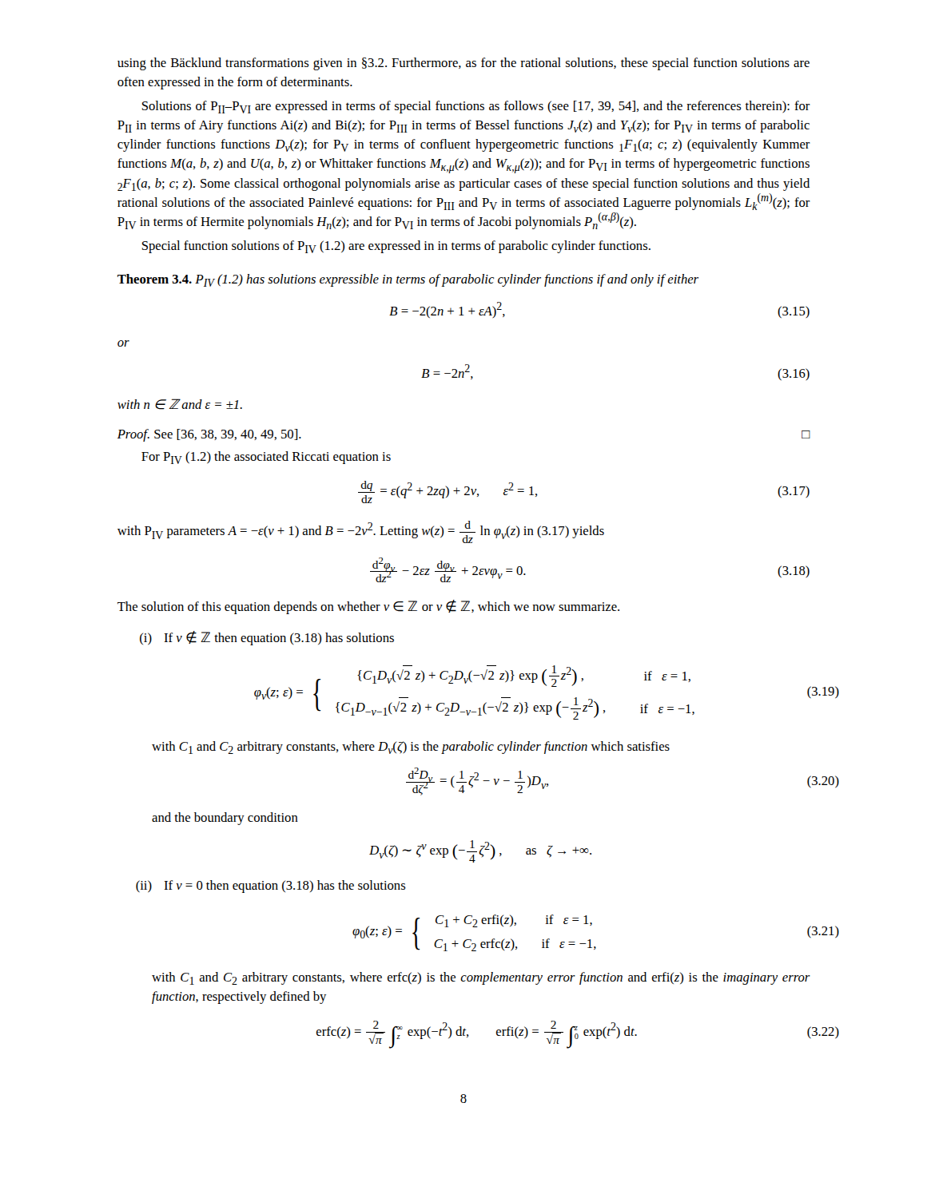using the Bäcklund transformations given in §3.2. Furthermore, as for the rational solutions, these special function solutions are often expressed in the form of determinants.
Solutions of PII–PVI are expressed in terms of special functions as follows (see [17, 39, 54], and the references therein): for PII in terms of Airy functions Ai(z) and Bi(z); for PIII in terms of Bessel functions Jν(z) and Yν(z); for PIV in terms of parabolic cylinder functions functions Dν(z); for PV in terms of confluent hypergeometric functions 1F1(a; c; z) (equivalently Kummer functions M(a, b, z) and U(a, b, z) or Whittaker functions Mκ,μ(z) and Wκ,μ(z)); and for PVI in terms of hypergeometric functions 2F1(a, b; c; z). Some classical orthogonal polynomials arise as particular cases of these special function solutions and thus yield rational solutions of the associated Painlevé equations: for PIII and PV in terms of associated Laguerre polynomials Lk(m)(z); for PIV in terms of Hermite polynomials Hn(z); and for PVI in terms of Jacobi polynomials Pn(α,β)(z).
Special function solutions of PIV (1.2) are expressed in in terms of parabolic cylinder functions.
Theorem 3.4. PIV (1.2) has solutions expressible in terms of parabolic cylinder functions if and only if either
B = −2(2n + 1 + εA)2, (3.15)
or
B = −2n2, (3.16)
with n ∈ ℤ and ε = ±1.
Proof. See [36, 38, 39, 40, 49, 50]. □
For PIV (1.2) the associated Riccati equation is
dq dz = ε(q2 + 2zq) + 2ν, ε2 = 1, (3.17)
with PIV parameters A = −ε(ν + 1) and B = −2ν2. Letting w(z) = ddz ln φν(z) in (3.17) yields
d2φν dz2 − 2εz dφν dz + 2ενφν = 0. (3.18)
The solution of this equation depends on whether ν ∈ ℤ or ν ∉ ℤ, which we now summarize.
(i) If ν ∉ ℤ then equation (3.18) has solutions
φν(z; ε) = {
| { C 1 D ν ( √ 2 z ) + C 2 D ν (− √ 2 z )} exp ( 1 2 z 2 ) , | if ε = 1, |
| { C 1 D − ν −1 ( √ 2 z ) + C 2 D − ν −1 (− √ 2 z )} exp ( − 1 2 z 2 ) , | if ε = −1, |
(3.19)
with C1 and C2 arbitrary constants, where Dν(ζ) is the parabolic cylinder function which satisfies
d2Dν dζ2 = (14 ζ2 − ν − 12)Dν, (3.20)
and the boundary condition
Dν(ζ) ∼ ζν exp (−14 ζ2) , as ζ → +∞.
(ii) If ν = 0 then equation (3.18) has the solutions
φ0(z; ε) = {
| C 1 + C 2 erfi( z ), | if ε = 1, |
| C 1 + C 2 erfc( z ), | if ε = −1, |
(3.21)
with C1 and C2 arbitrary constants, where erfc(z) is the complementary error function and erfi(z) is the imaginary error function, respectively defined by
erfc(z) = 2√π ∫∞z exp(−t2) dt, erfi(z) = 2√π ∫z 0 exp(t2) dt. (3.22)
8